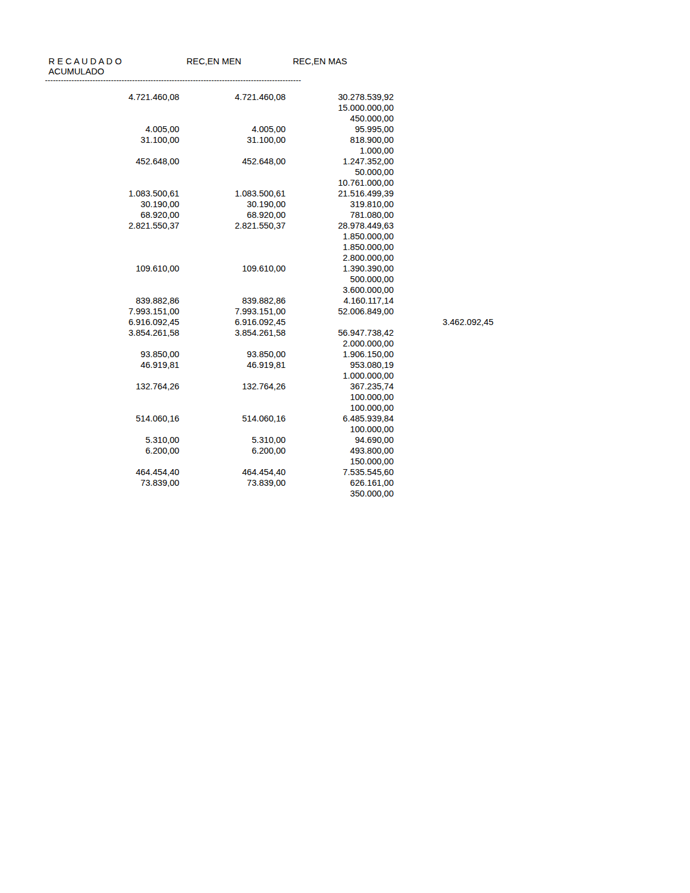| R E C A U D A D O | REC,EN MEN | REC,EN MAS | |
| --- | --- | --- | --- |
| ACUMULADO | | | |
| ------------------------------------------------------------------------------------------------- |
| 4.721.460,08 | 4.721.460,08 | 30.278.539,92 | |
| | | 15.000.000,00 | |
| | | 450.000,00 | |
| 4.005,00 | 4.005,00 | 95.995,00 | |
| 31.100,00 | 31.100,00 | 818.900,00 | |
| | | 1.000,00 | |
| 452.648,00 | 452.648,00 | 1.247.352,00 | |
| | | 50.000,00 | |
| | | 10.761.000,00 | |
| 1.083.500,61 | 1.083.500,61 | 21.516.499,39 | |
| 30.190,00 | 30.190,00 | 319.810,00 | |
| 68.920,00 | 68.920,00 | 781.080,00 | |
| 2.821.550,37 | 2.821.550,37 | 28.978.449,63 | |
| | | 1.850.000,00 | |
| | | 1.850.000,00 | |
| | | 2.800.000,00 | |
| 109.610,00 | 109.610,00 | 1.390.390,00 | |
| | | 500.000,00 | |
| | | 3.600.000,00 | |
| 839.882,86 | 839.882,86 | 4.160.117,14 | |
| 7.993.151,00 | 7.993.151,00 | 52.006.849,00 | |
| 6.916.092,45 | 6.916.092,45 | | 3.462.092,45 |
| 3.854.261,58 | 3.854.261,58 | 56.947.738,42 | |
| | | 2.000.000,00 | |
| 93.850,00 | 93.850,00 | 1.906.150,00 | |
| 46.919,81 | 46.919,81 | 953.080,19 | |
| | | 1.000.000,00 | |
| 132.764,26 | 132.764,26 | 367.235,74 | |
| | | 100.000,00 | |
| | | 100.000,00 | |
| 514.060,16 | 514.060,16 | 6.485.939,84 | |
| | | 100.000,00 | |
| 5.310,00 | 5.310,00 | 94.690,00 | |
| 6.200,00 | 6.200,00 | 493.800,00 | |
| | | 150.000,00 | |
| 464.454,40 | 464.454,40 | 7.535.545,60 | |
| 73.839,00 | 73.839,00 | 626.161,00 | |
| | | 350.000,00 | |